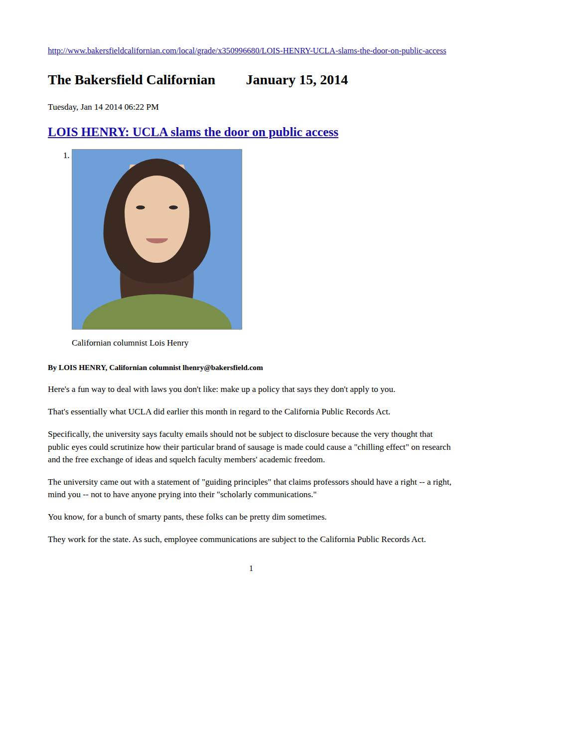http://www.bakersfieldcalifornian.com/local/grade/x350996680/LOIS-HENRY-UCLA-slams-the-door-on-public-access
The Bakersfield Californian January 15, 2014
Tuesday, Jan 14 2014 06:22 PM
LOIS HENRY: UCLA slams the door on public access
Californian columnist Lois Henry
By LOIS HENRY, Californian columnist lhenry@bakersfield.com
Here's a fun way to deal with laws you don't like: make up a policy that says they don't apply to you.
That's essentially what UCLA did earlier this month in regard to the California Public Records Act.
Specifically, the university says faculty emails should not be subject to disclosure because the very thought that public eyes could scrutinize how their particular brand of sausage is made could cause a "chilling effect" on research and the free exchange of ideas and squelch faculty members' academic freedom.
The university came out with a statement of "guiding principles" that claims professors should have a right -- a right, mind you -- not to have anyone prying into their "scholarly communications."
You know, for a bunch of smarty pants, these folks can be pretty dim sometimes.
They work for the state. As such, employee communications are subject to the California Public Records Act.
1